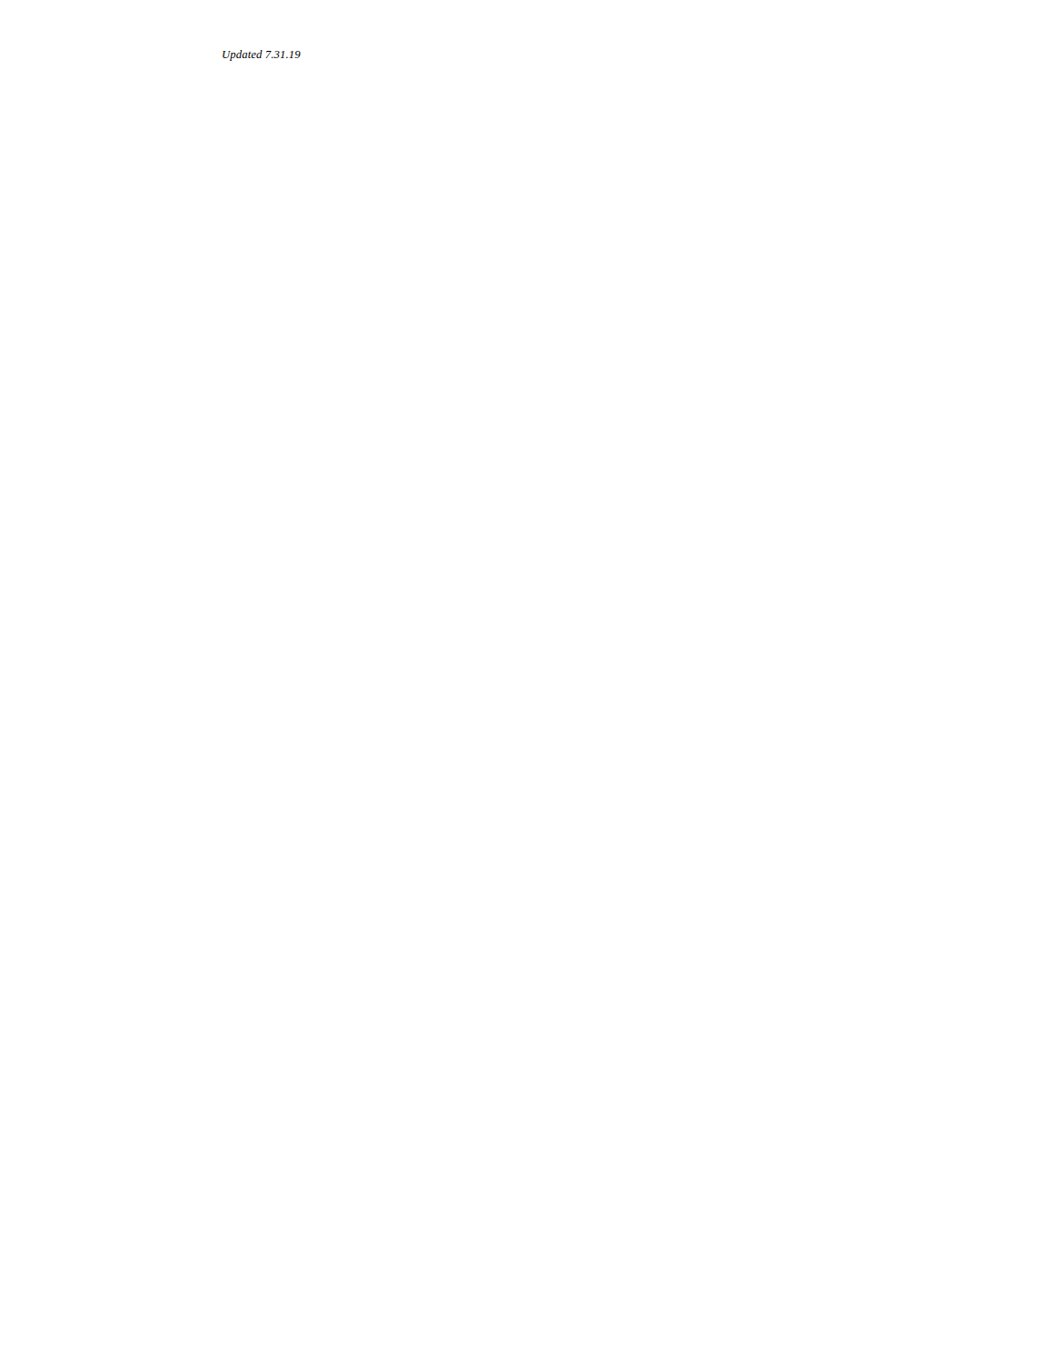Updated 7.31.19